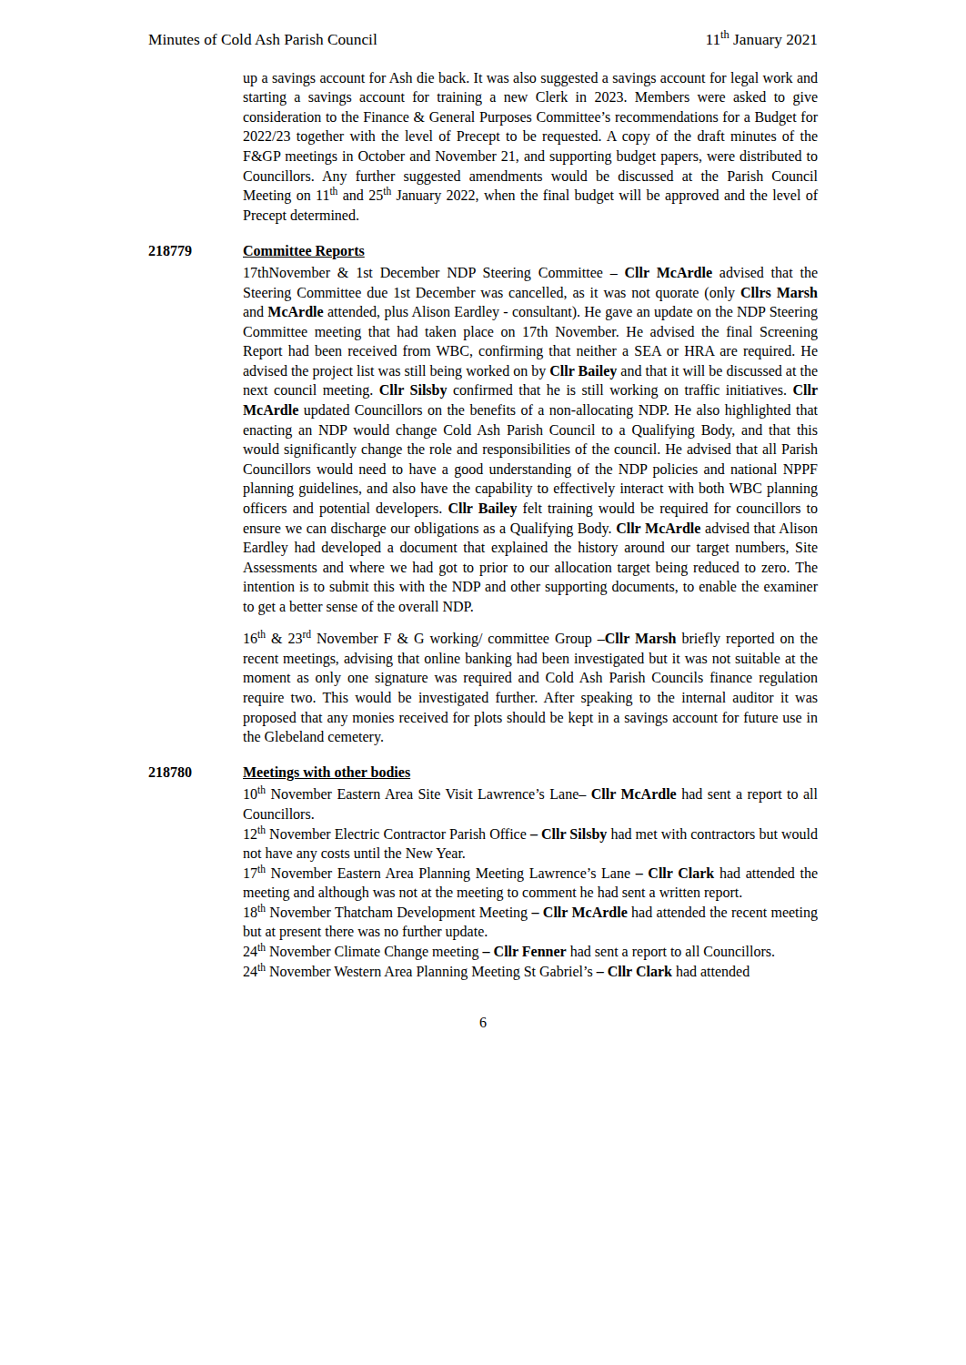Minutes of Cold Ash Parish Council 11th January 2021
up a savings account for Ash die back. It was also suggested a savings account for legal work and starting a savings account for training a new Clerk in 2023. Members were asked to give consideration to the Finance & General Purposes Committee’s recommendations for a Budget for 2022/23 together with the level of Precept to be requested. A copy of the draft minutes of the F&GP meetings in October and November 21, and supporting budget papers, were distributed to Councillors. Any further suggested amendments would be discussed at the Parish Council Meeting on 11th and 25th January 2022, when the final budget will be approved and the level of Precept determined.
218779
Committee Reports
17thNovember & 1st December NDP Steering Committee – Cllr McArdle advised that the Steering Committee due 1st December was cancelled, as it was not quorate (only Cllrs Marsh and McArdle attended, plus Alison Eardley - consultant). He gave an update on the NDP Steering Committee meeting that had taken place on 17th November. He advised the final Screening Report had been received from WBC, confirming that neither a SEA or HRA are required. He advised the project list was still being worked on by Cllr Bailey and that it will be discussed at the next council meeting. Cllr Silsby confirmed that he is still working on traffic initiatives. Cllr McArdle updated Councillors on the benefits of a non-allocating NDP. He also highlighted that enacting an NDP would change Cold Ash Parish Council to a Qualifying Body, and that this would significantly change the role and responsibilities of the council. He advised that all Parish Councillors would need to have a good understanding of the NDP policies and national NPPF planning guidelines, and also have the capability to effectively interact with both WBC planning officers and potential developers. Cllr Bailey felt training would be required for councillors to ensure we can discharge our obligations as a Qualifying Body. Cllr McArdle advised that Alison Eardley had developed a document that explained the history around our target numbers, Site Assessments and where we had got to prior to our allocation target being reduced to zero. The intention is to submit this with the NDP and other supporting documents, to enable the examiner to get a better sense of the overall NDP.
16th & 23rd November F & G working/ committee Group –Cllr Marsh briefly reported on the recent meetings, advising that online banking had been investigated but it was not suitable at the moment as only one signature was required and Cold Ash Parish Councils finance regulation require two. This would be investigated further. After speaking to the internal auditor it was proposed that any monies received for plots should be kept in a savings account for future use in the Glebeland cemetery.
218780
Meetings with other bodies
10th November Eastern Area Site Visit Lawrence’s Lane– Cllr McArdle had sent a report to all Councillors.
12th November Electric Contractor Parish Office – Cllr Silsby had met with contractors but would not have any costs until the New Year.
17th November Eastern Area Planning Meeting Lawrence’s Lane – Cllr Clark had attended the meeting and although was not at the meeting to comment he had sent a written report.
18th November Thatcham Development Meeting – Cllr McArdle had attended the recent meeting but at present there was no further update.
24th November Climate Change meeting – Cllr Fenner had sent a report to all Councillors.
24th November Western Area Planning Meeting St Gabriel’s – Cllr Clark had attended
6